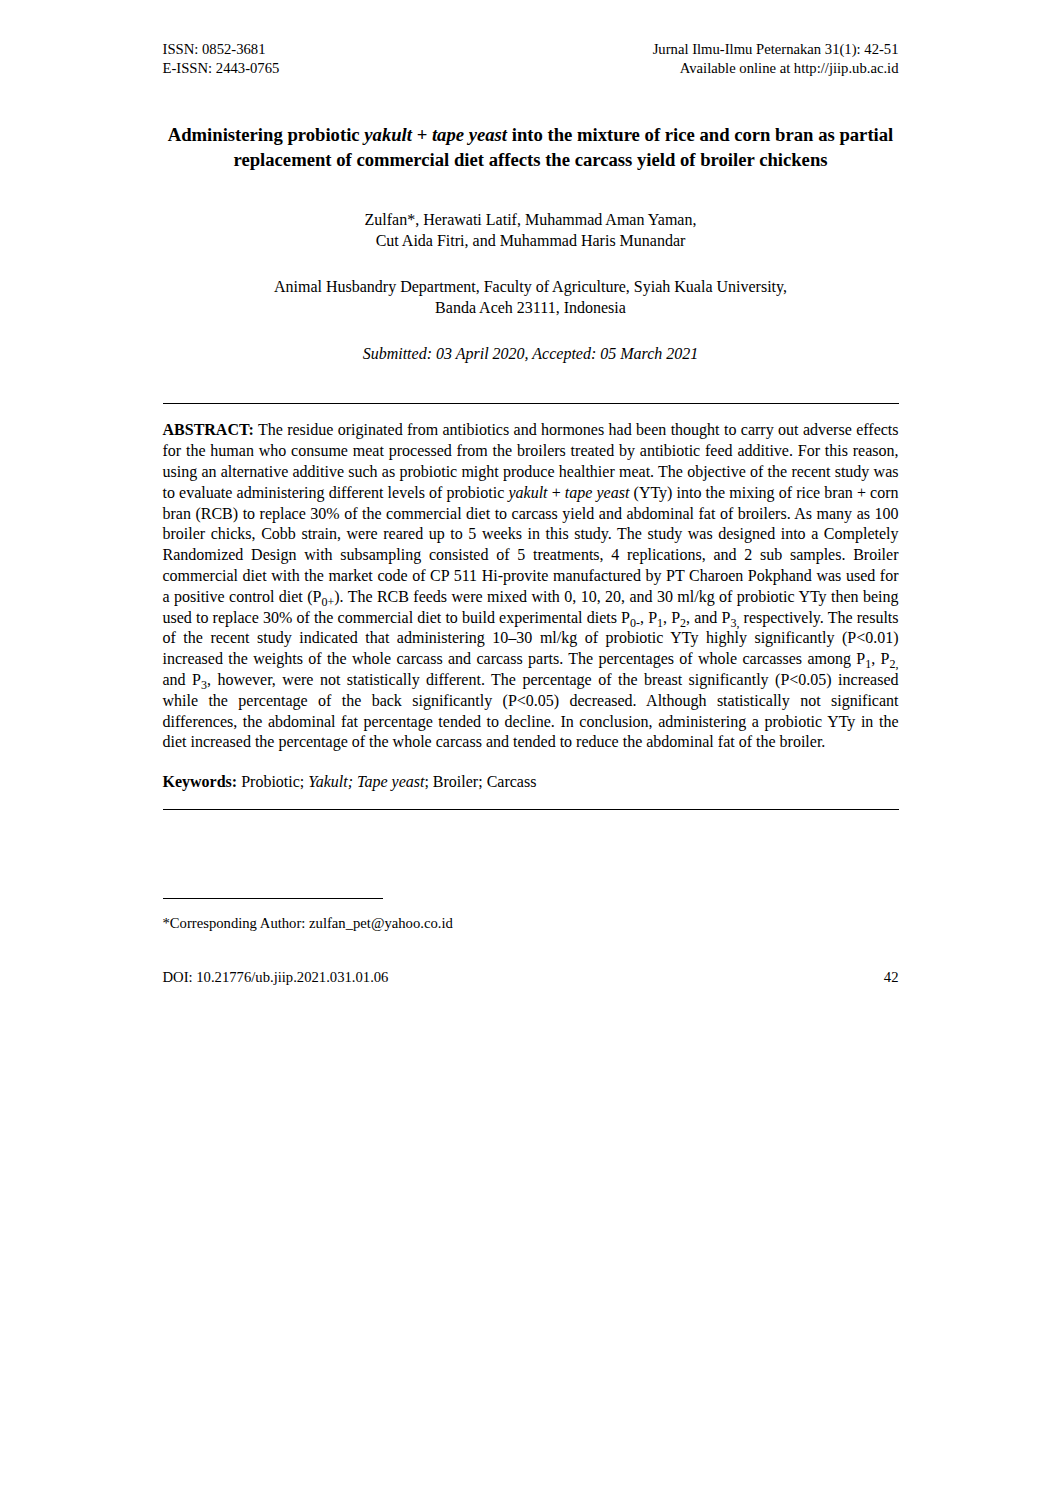ISSN: 0852-3681
E-ISSN: 2443-0765
Jurnal Ilmu-Ilmu Peternakan 31(1): 42-51
Available online at http://jiip.ub.ac.id
Administering probiotic yakult + tape yeast into the mixture of rice and corn bran as partial replacement of commercial diet affects the carcass yield of broiler chickens
Zulfan*, Herawati Latif, Muhammad Aman Yaman,
Cut Aida Fitri, and Muhammad Haris Munandar
Animal Husbandry Department, Faculty of Agriculture, Syiah Kuala University,
Banda Aceh 23111, Indonesia
Submitted: 03 April 2020, Accepted: 05 March 2021
ABSTRACT: The residue originated from antibiotics and hormones had been thought to carry out adverse effects for the human who consume meat processed from the broilers treated by antibiotic feed additive. For this reason, using an alternative additive such as probiotic might produce healthier meat. The objective of the recent study was to evaluate administering different levels of probiotic yakult + tape yeast (YTy) into the mixing of rice bran + corn bran (RCB) to replace 30% of the commercial diet to carcass yield and abdominal fat of broilers. As many as 100 broiler chicks, Cobb strain, were reared up to 5 weeks in this study. The study was designed into a Completely Randomized Design with subsampling consisted of 5 treatments, 4 replications, and 2 sub samples. Broiler commercial diet with the market code of CP 511 Hi-provite manufactured by PT Charoen Pokphand was used for a positive control diet (P0+). The RCB feeds were mixed with 0, 10, 20, and 30 ml/kg of probiotic YTy then being used to replace 30% of the commercial diet to build experimental diets P0-, P1, P2, and P3, respectively. The results of the recent study indicated that administering 10–30 ml/kg of probiotic YTy highly significantly (P<0.01) increased the weights of the whole carcass and carcass parts. The percentages of whole carcasses among P1, P2, and P3, however, were not statistically different. The percentage of the breast significantly (P<0.05) increased while the percentage of the back significantly (P<0.05) decreased. Although statistically not significant differences, the abdominal fat percentage tended to decline. In conclusion, administering a probiotic YTy in the diet increased the percentage of the whole carcass and tended to reduce the abdominal fat of the broiler.
Keywords: Probiotic; Yakult; Tape yeast; Broiler; Carcass
*Corresponding Author: zulfan_pet@yahoo.co.id
DOI: 10.21776/ub.jiip.2021.031.01.06 42